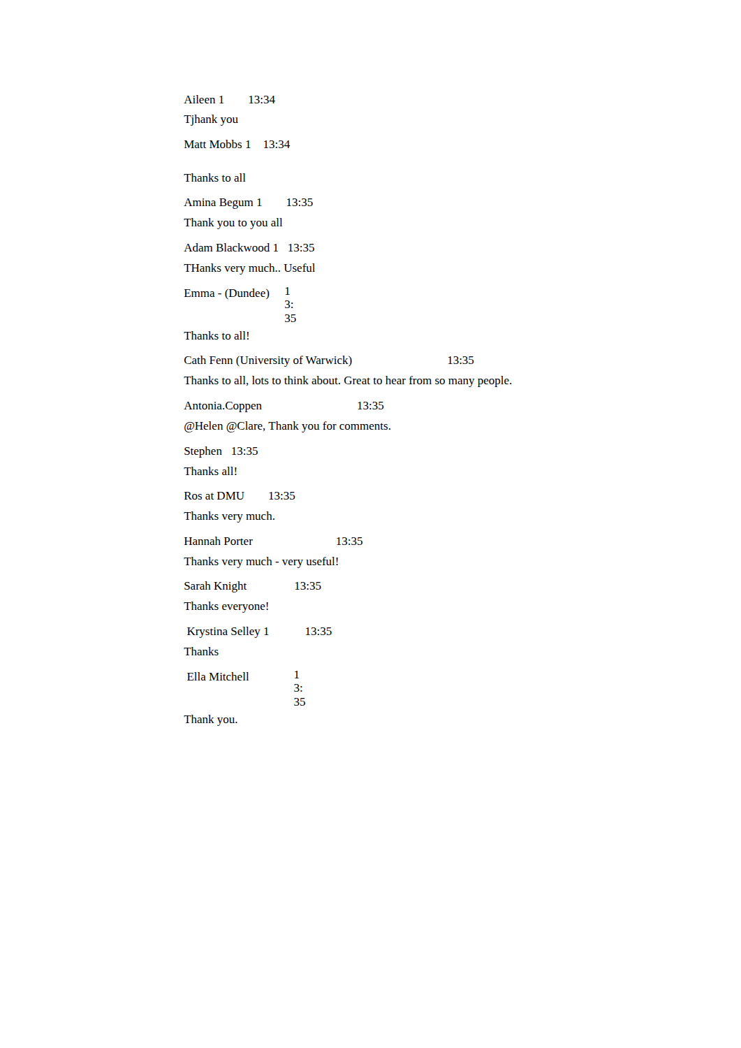Aileen 1 13:34
Tjhank you
Matt Mobbs 1 13:34
Thanks to all
Amina Begum 1 13:35
Thank you to you all
Adam Blackwood 1 13:35
THanks very much.. Useful
Emma - (Dundee) 13:35
Thanks to all!
Cath Fenn (University of Warwick) 13:35
Thanks to all, lots to think about. Great to hear from so many people.
Antonia.Coppen 13:35
@Helen @Clare, Thank you for comments.
Stephen 13:35
Thanks all!
Ros at DMU 13:35
Thanks very much.
Hannah Porter 13:35
Thanks very much - very useful!
Sarah Knight 13:35
Thanks everyone!
Krystina Selley 1 13:35
Thanks
Ella Mitchell 13:35
Thank you.